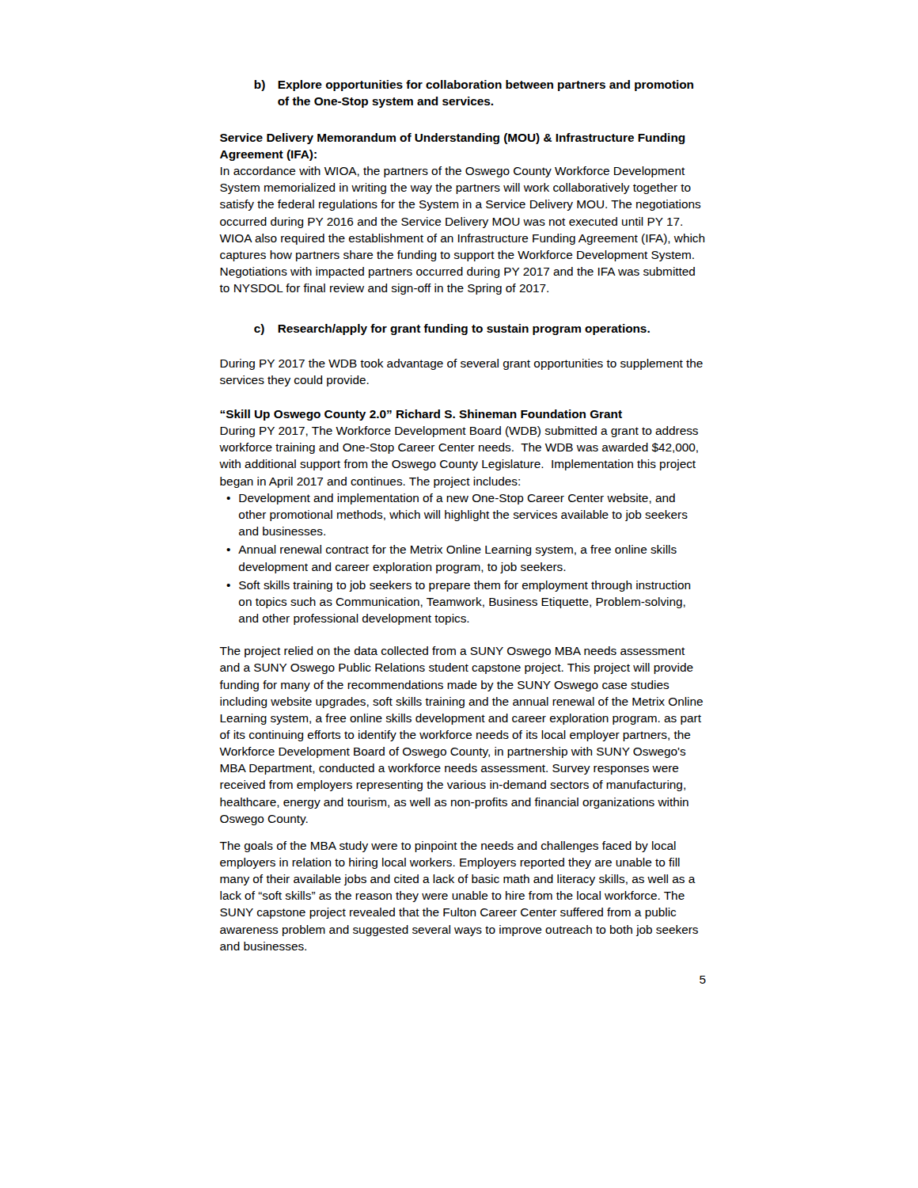b) Explore opportunities for collaboration between partners and promotion of the One-Stop system and services.
Service Delivery Memorandum of Understanding (MOU) & Infrastructure Funding Agreement (IFA):
In accordance with WIOA, the partners of the Oswego County Workforce Development System memorialized in writing the way the partners will work collaboratively together to satisfy the federal regulations for the System in a Service Delivery MOU. The negotiations occurred during PY 2016 and the Service Delivery MOU was not executed until PY 17. WIOA also required the establishment of an Infrastructure Funding Agreement (IFA), which captures how partners share the funding to support the Workforce Development System. Negotiations with impacted partners occurred during PY 2017 and the IFA was submitted to NYSDOL for final review and sign-off in the Spring of 2017.
c) Research/apply for grant funding to sustain program operations.
During PY 2017 the WDB took advantage of several grant opportunities to supplement the services they could provide.
“Skill Up Oswego County 2.0” Richard S. Shineman Foundation Grant
During PY 2017, The Workforce Development Board (WDB) submitted a grant to address workforce training and One-Stop Career Center needs. The WDB was awarded $42,000, with additional support from the Oswego County Legislature. Implementation this project began in April 2017 and continues. The project includes:
Development and implementation of a new One-Stop Career Center website, and other promotional methods, which will highlight the services available to job seekers and businesses.
Annual renewal contract for the Metrix Online Learning system, a free online skills development and career exploration program, to job seekers.
Soft skills training to job seekers to prepare them for employment through instruction on topics such as Communication, Teamwork, Business Etiquette, Problem-solving, and other professional development topics.
The project relied on the data collected from a SUNY Oswego MBA needs assessment and a SUNY Oswego Public Relations student capstone project. This project will provide funding for many of the recommendations made by the SUNY Oswego case studies including website upgrades, soft skills training and the annual renewal of the Metrix Online Learning system, a free online skills development and career exploration program. as part of its continuing efforts to identify the workforce needs of its local employer partners, the Workforce Development Board of Oswego County, in partnership with SUNY Oswego's MBA Department, conducted a workforce needs assessment. Survey responses were received from employers representing the various in-demand sectors of manufacturing, healthcare, energy and tourism, as well as non-profits and financial organizations within Oswego County.
The goals of the MBA study were to pinpoint the needs and challenges faced by local employers in relation to hiring local workers. Employers reported they are unable to fill many of their available jobs and cited a lack of basic math and literacy skills, as well as a lack of “soft skills” as the reason they were unable to hire from the local workforce. The SUNY capstone project revealed that the Fulton Career Center suffered from a public awareness problem and suggested several ways to improve outreach to both job seekers and businesses.
5